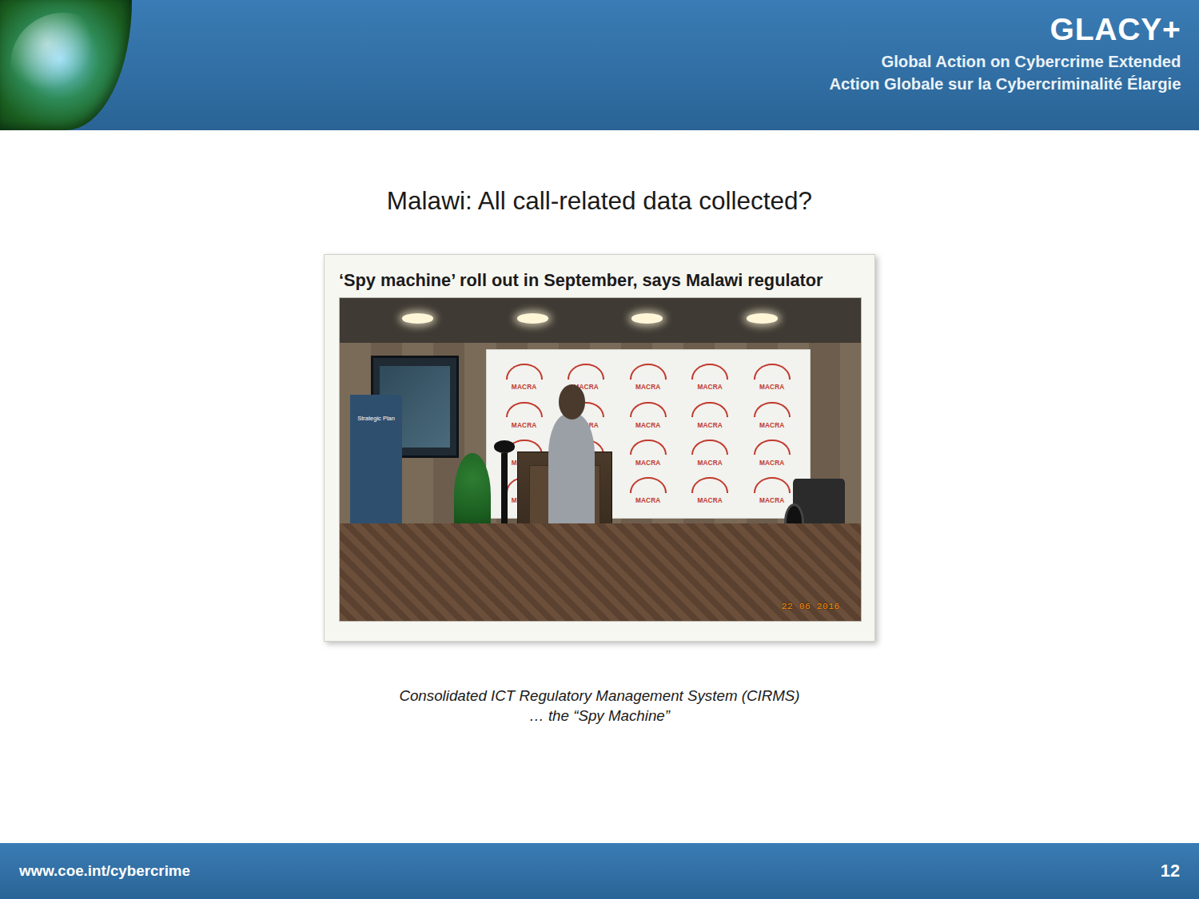GLACY+
Global Action on Cybercrime Extended
Action Globale sur la Cybercriminalité Élargie
Malawi: All call-related data collected?
‘Spy machine’ roll out in September, says Malawi regulator
MACRA
MACRA
MACRA
MACRA
MACRA
MACRA
MACRA
MACRA
MACRA
MACRA
MACRA
MACRA
MACRA
MACRA
MACRA
MACRA
MACRA
MACRA
MACRA
MACRA
Strategic Plan
22 06 2016
Consolidated ICT Regulatory Management System (CIRMS)
… the “Spy Machine”
www.coe.int/cybercrime 12